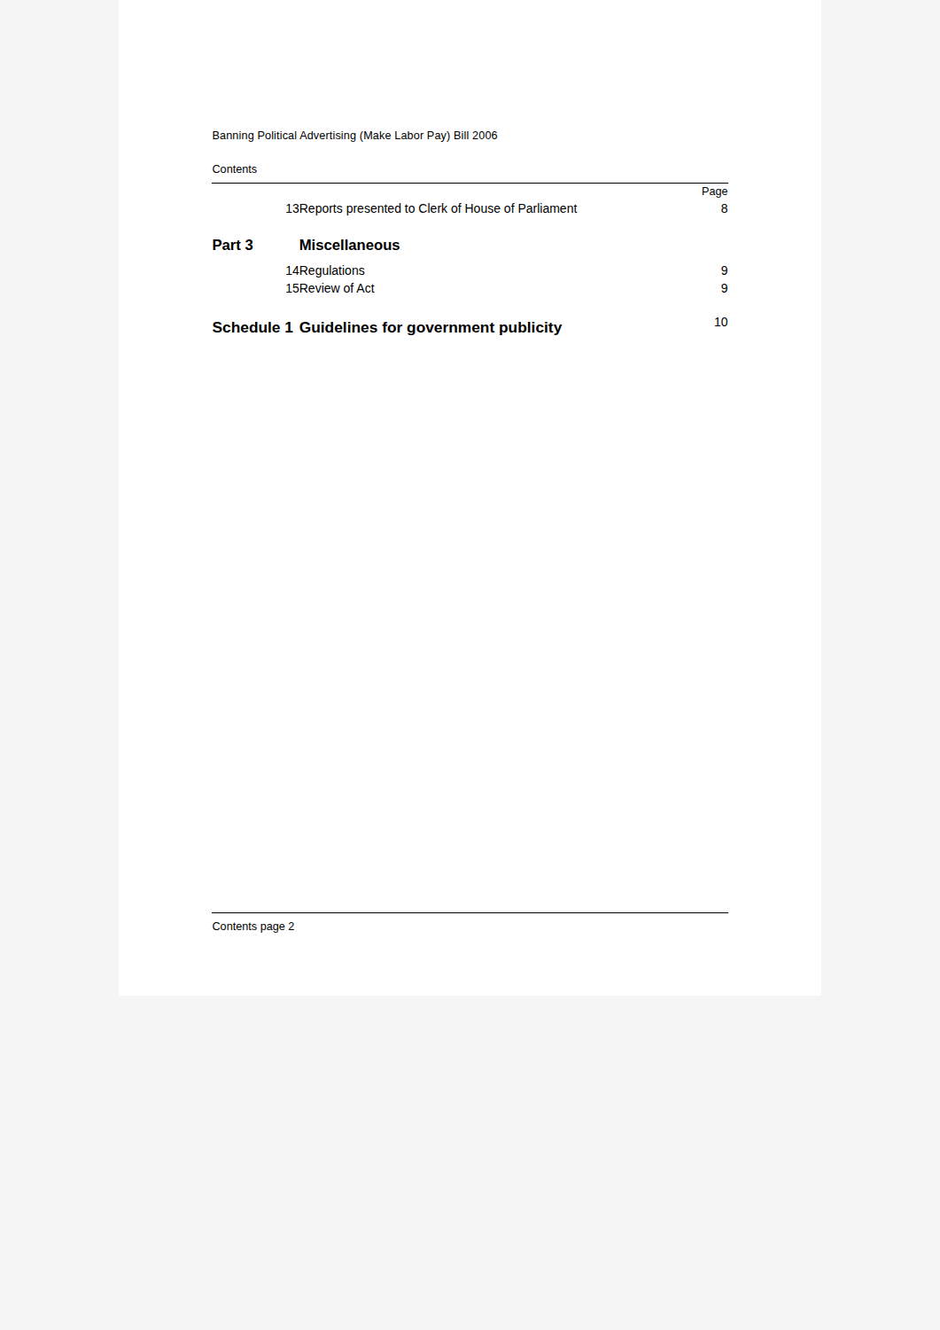Banning Political Advertising (Make Labor Pay) Bill 2006
Contents
| Page |
| 13 | Reports presented to Clerk of House of Parliament | 8 |
| Part 3 | Miscellaneous | |
| 14 | Regulations | 9 |
| 15 | Review of Act | 9 |
| Schedule 1 | Guidelines for government publicity | 10 |
Contents page 2